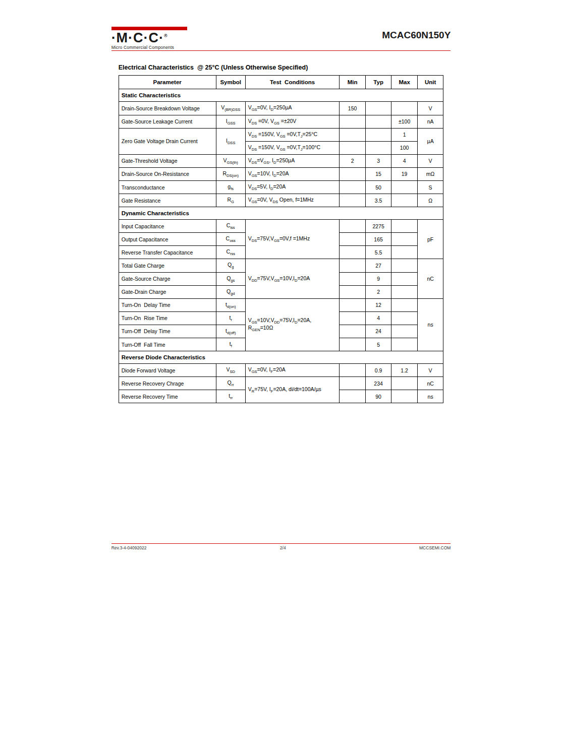·M·C·C·®
Micro Commercial Components
MCAC60N150Y
Electrical Characteristics @ 25°C (Unless Otherwise Specified)
| Parameter | Symbol | Test Conditions | Min | Typ | Max | Unit |
| --- | --- | --- | --- | --- | --- | --- |
| Static Characteristics |
| Drain-Source Breakdown Voltage | V (BR)DSS | V GS =0V, I D =250µA | 150 | | | V |
| Gate-Source Leakage Current | I GSS | V DS =0V, V GS =±20V | | | ±100 | nA |
| Zero Gate Voltage Drain Current | I DSS | V DS =150V, V GS =0V,T J =25°C | | | 1 | µA |
| V DS =150V, V GS =0V,T J =100°C | | | 100 |
| Gate-Threshold Voltage | V GS(th) | V DS =V GS , I D =250µA | 2 | 3 | 4 | V |
| Drain-Source On-Resistance | R DS(on) | V GS =10V, I D =20A | | 15 | 19 | mΩ |
| Transconductance | g fs | V DS =5V, I D =20A | | 50 | | S |
| Gate Resistance | R G | V GS =0V, V DS Open, f=1MHz | | 3.5 | | Ω |
| Dynamic Characteristics |
| Input Capacitance | C iss | V DS =75V,V GS =0V,f =1MHz | | 2275 | | pF |
| Output Capacitance | C oss | | 165 | |
| Reverse Transfer Capacitance | C rss | | 5.5 | |
| Total Gate Charge | Q g | V DD =75V,V GS =10V,I D =20A | | 27 | | nC |
| Gate-Source Charge | Q gs | | 9 | |
| Gate-Drain Charge | Q gd | | 2 | |
| Turn-On Delay Time | t d(on) | V GS =10V,V DD =75V,I D =20A, R GEN =10Ω | | 12 | | ns |
| Turn-On Rise Time | t r | | 4 | |
| Turn-Off Delay Time | t d(off) | | 24 | |
| Turn-Off Fall Time | t f | | 5 | |
| Reverse Diode Characteristics |
| Diode Forward Voltage | V SD | V GS =0V, I F =20A | | 0.9 | 1.2 | V |
| Reverse Recovery Chrage | Q rr | V R =75V, I F =20A, di/dt=100A/µs | | 234 | | nC |
| Reverse Recovery Time | t rr | | 90 | | ns |
Rev.3-4-04092022
2/4
MCCSEMI.COM